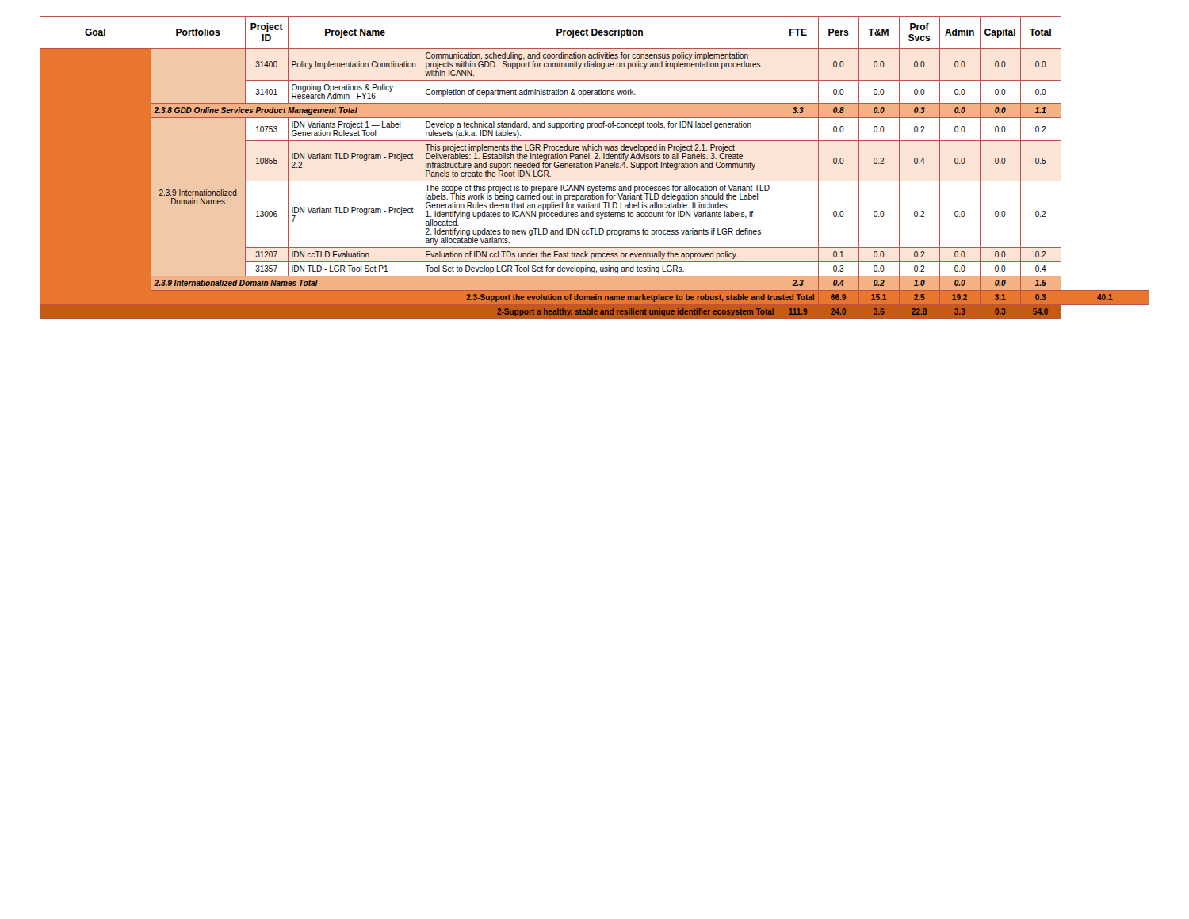| Goal | Portfolios | Project ID | Project Name | Project Description | FTE | Pers | T&M | Prof Svcs | Admin | Capital | Total |
| --- | --- | --- | --- | --- | --- | --- | --- | --- | --- | --- | --- |
| | | 31400 | Policy Implementation Coordination | Communication, scheduling, and coordination activities for consensus policy implementation projects within GDD. Support for community dialogue on policy and implementation procedures within ICANN. | | 0.0 | 0.0 | 0.0 | 0.0 | 0.0 | 0.0 |
| 31401 | Ongoing Operations & Policy Research Admin - FY16 | Completion of department administration & operations work. | | 0.0 | 0.0 | 0.0 | 0.0 | 0.0 | 0.0 |
| 2.3.8 GDD Online Services Product Management Total | 3.3 | 0.8 | 0.0 | 0.3 | 0.0 | 0.0 | 1.1 |
| 2.3.9 Internationalized Domain Names | 10753 | IDN Variants Project 1 — Label Generation Ruleset Tool | Develop a technical standard, and supporting proof-of-concept tools, for IDN label generation rulesets (a.k.a. IDN tables). | | 0.0 | 0.0 | 0.2 | 0.0 | 0.0 | 0.2 |
| 10855 | IDN Variant TLD Program - Project 2.2 | This project implements the LGR Procedure which was developed in Project 2.1. Project Deliverables: 1. Establish the Integration Panel. 2. Identify Advisors to all Panels. 3. Create infrastructure and suport needed for Generation Panels.4. Support Integration and Community Panels to create the Root IDN LGR. | - | 0.0 | 0.2 | 0.4 | 0.0 | 0.0 | 0.5 |
| 13006 | IDN Variant TLD Program - Project 7 | The scope of this project is to prepare ICANN systems and processes for allocation of Variant TLD labels. This work is being carried out in preparation for Variant TLD delegation should the Label Generation Rules deem that an applied for variant TLD Label is allocatable. It includes: 1. Identifying updates to ICANN procedures and systems to account for IDN Variants labels, if allocated. 2. Identifying updates to new gTLD and IDN ccTLD programs to process variants if LGR defines any allocatable variants. | | 0.0 | 0.0 | 0.2 | 0.0 | 0.0 | 0.2 |
| 31207 | IDN ccTLD Evaluation | Evaluation of IDN ccLTDs under the Fast track process or eventually the approved policy. | | 0.1 | 0.0 | 0.2 | 0.0 | 0.0 | 0.2 |
| 31357 | IDN TLD - LGR Tool Set P1 | Tool Set to Develop LGR Tool Set for developing, using and testing LGRs. | | 0.3 | 0.0 | 0.2 | 0.0 | 0.0 | 0.4 |
| 2.3.9 Internationalized Domain Names Total | 2.3 | 0.4 | 0.2 | 1.0 | 0.0 | 0.0 | 1.5 |
| 2.3-Support the evolution of domain name marketplace to be robust, stable and trusted Total | 66.9 | 15.1 | 2.5 | 19.2 | 3.1 | 0.3 | 40.1 |
| 2-Support a healthy, stable and resilient unique identifier ecosystem Total | 111.9 | 24.0 | 3.6 | 22.8 | 3.3 | 0.3 | 54.0 |